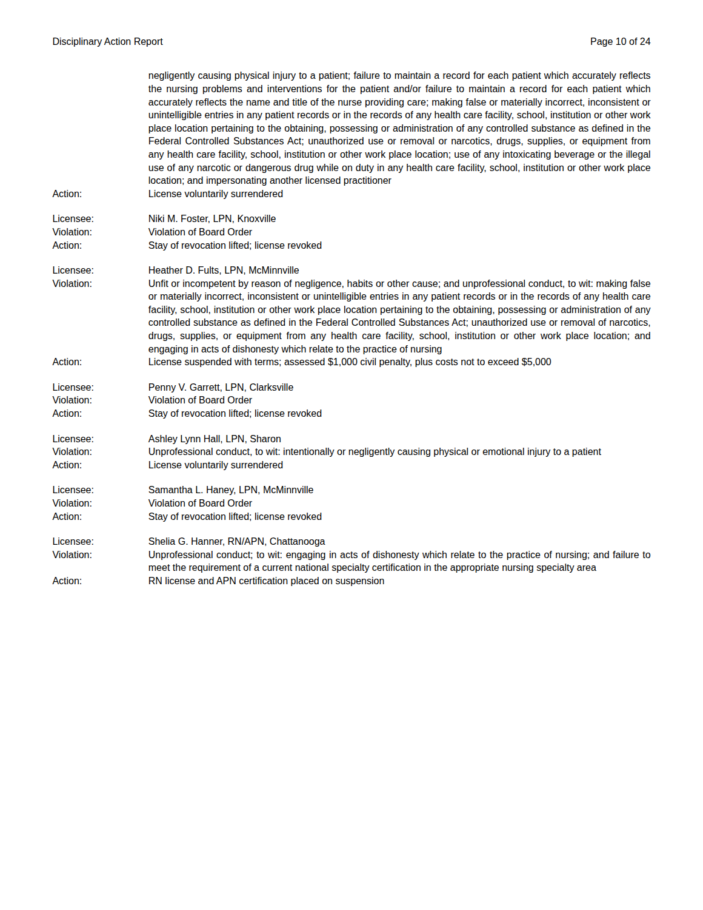Disciplinary Action Report
Page 10 of 24
negligently causing physical injury to a patient; failure to maintain a record for each patient which accurately reflects the nursing problems and interventions for the patient and/or failure to maintain a record for each patient which accurately reflects the name and title of the nurse providing care; making false or materially incorrect, inconsistent or unintelligible entries in any patient records or in the records of any health care facility, school, institution or other work place location pertaining to the obtaining, possessing or administration of any controlled substance as defined in the Federal Controlled Substances Act; unauthorized use or removal or narcotics, drugs, supplies, or equipment from any health care facility, school, institution or other work place location; use of any intoxicating beverage or the illegal use of any narcotic or dangerous drug while on duty in any health care facility, school, institution or other work place location; and impersonating another licensed practitioner
Action:
License voluntarily surrendered
Licensee:
Niki M. Foster, LPN, Knoxville
Violation:
Violation of Board Order
Action:
Stay of revocation lifted; license revoked
Licensee:
Heather D. Fults, LPN, McMinnville
Violation:
Unfit or incompetent by reason of negligence, habits or other cause; and unprofessional conduct, to wit: making false or materially incorrect, inconsistent or unintelligible entries in any patient records or in the records of any health care facility, school, institution or other work place location pertaining to the obtaining, possessing or administration of any controlled substance as defined in the Federal Controlled Substances Act; unauthorized use or removal of narcotics, drugs, supplies, or equipment from any health care facility, school, institution or other work place location; and engaging in acts of dishonesty which relate to the practice of nursing
Action:
License suspended with terms; assessed $1,000 civil penalty, plus costs not to exceed $5,000
Licensee:
Penny V. Garrett, LPN, Clarksville
Violation:
Violation of Board Order
Action:
Stay of revocation lifted; license revoked
Licensee:
Ashley Lynn Hall, LPN, Sharon
Violation:
Unprofessional conduct, to wit: intentionally or negligently causing physical or emotional injury to a patient
Action:
License voluntarily surrendered
Licensee:
Samantha L. Haney, LPN, McMinnville
Violation:
Violation of Board Order
Action:
Stay of revocation lifted; license revoked
Licensee:
Shelia G. Hanner, RN/APN, Chattanooga
Violation:
Unprofessional conduct; to wit: engaging in acts of dishonesty which relate to the practice of nursing; and failure to meet the requirement of a current national specialty certification in the appropriate nursing specialty area
Action:
RN license and APN certification placed on suspension